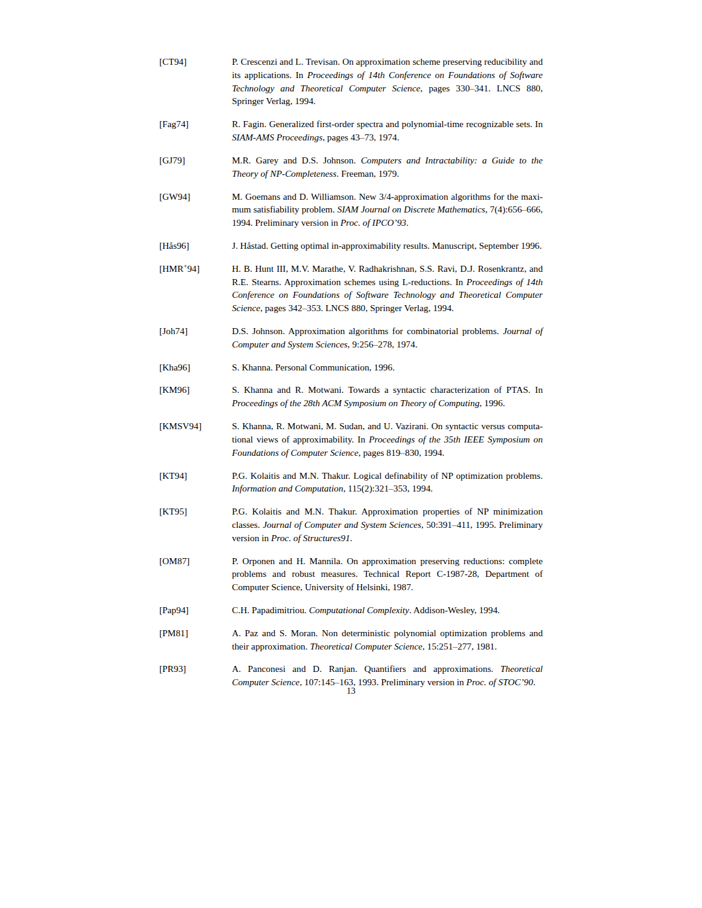[CT94]
P. Crescenzi and L. Trevisan. On approximation scheme preserving reducibility and its applications. In Proceedings of 14th Conference on Foundations of Software Technology and Theoretical Computer Science, pages 330–341. LNCS 880, Springer Verlag, 1994.
[Fag74]
R. Fagin. Generalized first-order spectra and polynomial-time recognizable sets. In SIAM-AMS Proceedings, pages 43–73, 1974.
[GJ79]
M.R. Garey and D.S. Johnson. Computers and Intractability: a Guide to the Theory of NP-Completeness. Freeman, 1979.
[GW94]
M. Goemans and D. Williamson. New 3/4-approximation algorithms for the maximum satisfiability problem. SIAM Journal on Discrete Mathematics, 7(4):656–666, 1994. Preliminary version in Proc. of IPCO’93.
[Hås96]
J. Håstad. Getting optimal in-approximability results. Manuscript, September 1996.
[HMR+94]
H. B. Hunt III, M.V. Marathe, V. Radhakrishnan, S.S. Ravi, D.J. Rosenkrantz, and R.E. Stearns. Approximation schemes using L-reductions. In Proceedings of 14th Conference on Foundations of Software Technology and Theoretical Computer Science, pages 342–353. LNCS 880, Springer Verlag, 1994.
[Joh74]
D.S. Johnson. Approximation algorithms for combinatorial problems. Journal of Computer and System Sciences, 9:256–278, 1974.
[Kha96]
S. Khanna. Personal Communication, 1996.
[KM96]
S. Khanna and R. Motwani. Towards a syntactic characterization of PTAS. In Proceedings of the 28th ACM Symposium on Theory of Computing, 1996.
[KMSV94]
S. Khanna, R. Motwani, M. Sudan, and U. Vazirani. On syntactic versus computational views of approximability. In Proceedings of the 35th IEEE Symposium on Foundations of Computer Science, pages 819–830, 1994.
[KT94]
P.G. Kolaitis and M.N. Thakur. Logical definability of NP optimization problems. Information and Computation, 115(2):321–353, 1994.
[KT95]
P.G. Kolaitis and M.N. Thakur. Approximation properties of NP minimization classes. Journal of Computer and System Sciences, 50:391–411, 1995. Preliminary version in Proc. of Structures91.
[OM87]
P. Orponen and H. Mannila. On approximation preserving reductions: complete problems and robust measures. Technical Report C-1987-28, Department of Computer Science, University of Helsinki, 1987.
[Pap94]
C.H. Papadimitriou. Computational Complexity. Addison-Wesley, 1994.
[PM81]
A. Paz and S. Moran. Non deterministic polynomial optimization problems and their approximation. Theoretical Computer Science, 15:251–277, 1981.
[PR93]
A. Panconesi and D. Ranjan. Quantifiers and approximations. Theoretical Computer Science, 107:145–163, 1993. Preliminary version in Proc. of STOC’90.
13